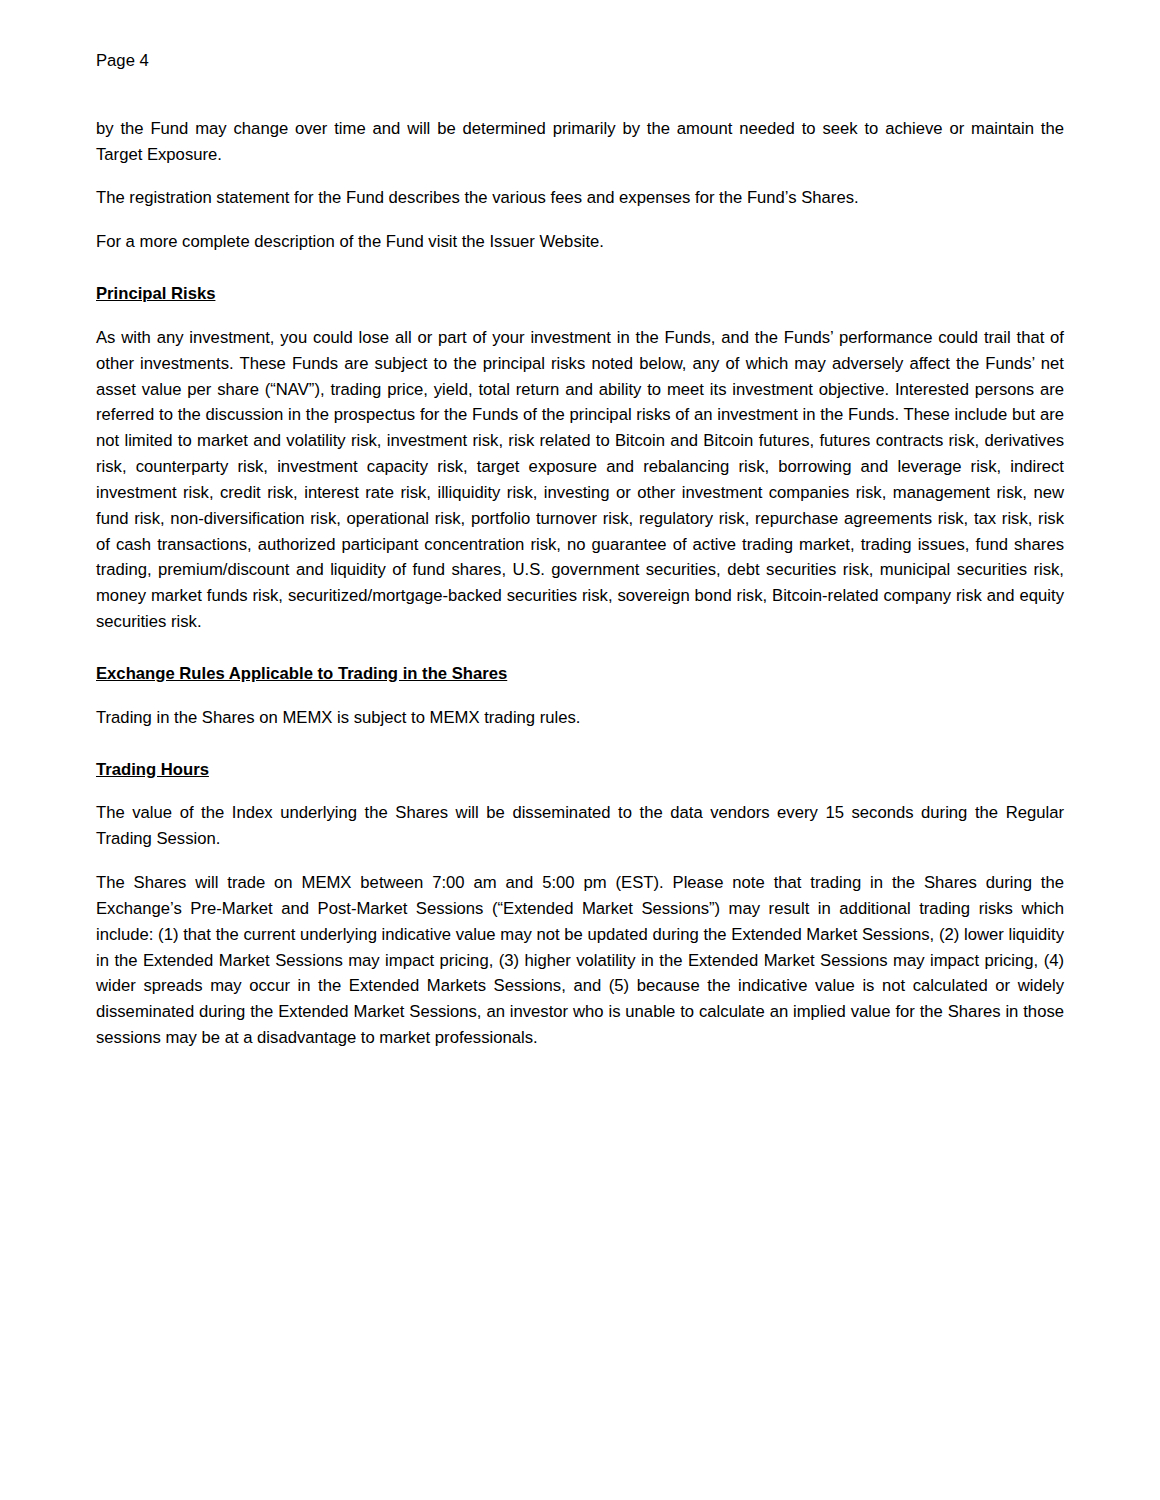Page 4
by the Fund may change over time and will be determined primarily by the amount needed to seek to achieve or maintain the Target Exposure.
The registration statement for the Fund describes the various fees and expenses for the Fund’s Shares.
For a more complete description of the Fund visit the Issuer Website.
Principal Risks
As with any investment, you could lose all or part of your investment in the Funds, and the Funds’ performance could trail that of other investments. These Funds are subject to the principal risks noted below, any of which may adversely affect the Funds’ net asset value per share (“NAV”), trading price, yield, total return and ability to meet its investment objective. Interested persons are referred to the discussion in the prospectus for the Funds of the principal risks of an investment in the Funds. These include but are not limited to market and volatility risk, investment risk, risk related to Bitcoin and Bitcoin futures, futures contracts risk, derivatives risk, counterparty risk, investment capacity risk, target exposure and rebalancing risk, borrowing and leverage risk, indirect investment risk, credit risk, interest rate risk, illiquidity risk, investing or other investment companies risk, management risk, new fund risk, non-diversification risk, operational risk, portfolio turnover risk, regulatory risk, repurchase agreements risk, tax risk, risk of cash transactions, authorized participant concentration risk, no guarantee of active trading market, trading issues, fund shares trading, premium/discount and liquidity of fund shares, U.S. government securities, debt securities risk, municipal securities risk, money market funds risk, securitized/mortgage-backed securities risk, sovereign bond risk, Bitcoin-related company risk and equity securities risk.
Exchange Rules Applicable to Trading in the Shares
Trading in the Shares on MEMX is subject to MEMX trading rules.
Trading Hours
The value of the Index underlying the Shares will be disseminated to the data vendors every 15 seconds during the Regular Trading Session.
The Shares will trade on MEMX between 7:00 am and 5:00 pm (EST). Please note that trading in the Shares during the Exchange’s Pre-Market and Post-Market Sessions (“Extended Market Sessions”) may result in additional trading risks which include: (1) that the current underlying indicative value may not be updated during the Extended Market Sessions, (2) lower liquidity in the Extended Market Sessions may impact pricing, (3) higher volatility in the Extended Market Sessions may impact pricing, (4) wider spreads may occur in the Extended Markets Sessions, and (5) because the indicative value is not calculated or widely disseminated during the Extended Market Sessions, an investor who is unable to calculate an implied value for the Shares in those sessions may be at a disadvantage to market professionals.